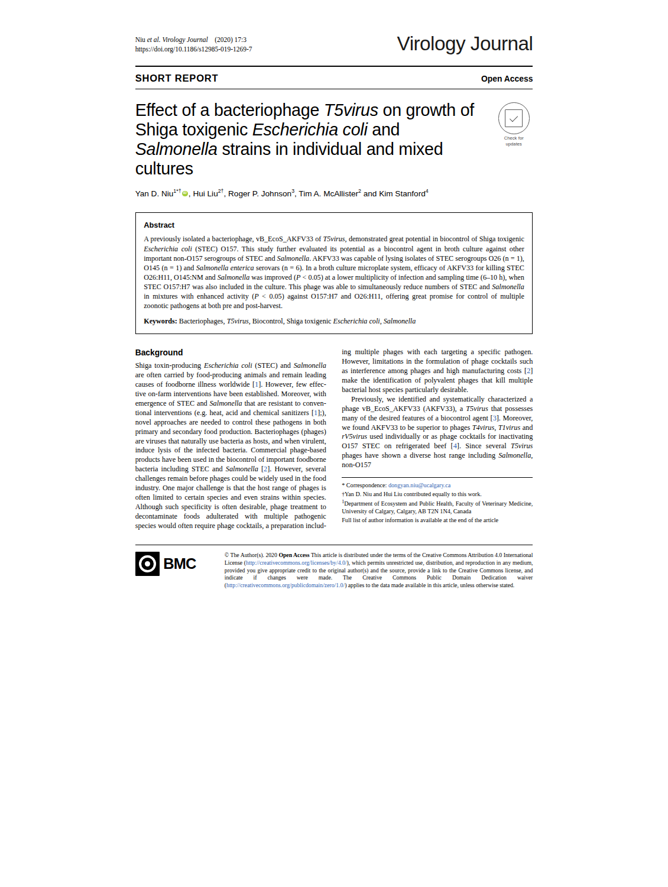Niu et al. Virology Journal (2020) 17:3
https://doi.org/10.1186/s12985-019-1269-7
Virology Journal
Short Report
Open Access
Effect of a bacteriophage T5virus on growth of Shiga toxigenic Escherichia coli and Salmonella strains in individual and mixed cultures
Check for
updates
Yan D. Niu1*† , Hui Liu2†, Roger P. Johnson3, Tim A. McAllister2 and Kim Stanford4
Abstract
A previously isolated a bacteriophage, vB_EcoS_AKFV33 of T5virus, demonstrated great potential in biocontrol of Shiga toxigenic Escherichia coli (STEC) O157. This study further evaluated its potential as a biocontrol agent in broth culture against other important non-O157 serogroups of STEC and Salmonella. AKFV33 was capable of lysing isolates of STEC serogroups O26 (n = 1), O145 (n = 1) and Salmonella enterica serovars (n = 6). In a broth culture microplate system, efficacy of AKFV33 for killing STEC O26:H11, O145:NM and Salmonella was improved (P < 0.05) at a lower multiplicity of infection and sampling time (6–10 h), when STEC O157:H7 was also included in the culture. This phage was able to simultaneously reduce numbers of STEC and Salmonella in mixtures with enhanced activity (P < 0.05) against O157:H7 and O26:H11, offering great promise for control of multiple zoonotic pathogens at both pre and post-harvest.
Keywords: Bacteriophages, T5virus, Biocontrol, Shiga toxigenic Escherichia coli, Salmonella
Background
Shiga toxin-producing Escherichia coli (STEC) and Salmonella are often carried by food-producing animals and remain leading causes of foodborne illness worldwide [1]. However, few effective on-farm interventions have been established. Moreover, with emergence of STEC and Salmonella that are resistant to conventional interventions (e.g. heat, acid and chemical sanitizers [1];), novel approaches are needed to control these pathogens in both primary and secondary food production. Bacteriophages (phages) are viruses that naturally use bacteria as hosts, and when virulent, induce lysis of the infected bacteria. Commercial phage-based products have been used in the biocontrol of important foodborne bacteria including STEC and Salmonella [2]. However, several challenges remain before phages could be widely used in the food industry. One major challenge is that the host range of phages is often limited to certain species and even strains within species. Although such specificity is often desirable, phage treatment to decontaminate foods adulterated with multiple pathogenic species would often require phage cocktails, a preparation including multiple phages with each targeting a specific pathogen. However, limitations in the formulation of phage cocktails such as interference among phages and high manufacturing costs [2] make the identification of polyvalent phages that kill multiple bacterial host species particularly desirable.
Previously, we identified and systematically characterized a phage vB_EcoS_AKFV33 (AKFV33), a T5virus that possesses many of the desired features of a biocontrol agent [3]. Moreover, we found AKFV33 to be superior to phages T4virus, T1virus and rV5virus used individually or as phage cocktails for inactivating O157 STEC on refrigerated beef [4]. Since several T5virus phages have shown a diverse host range including Salmonella, non-O157
* Correspondence: dongyan.niu@ucalgary.ca
†Yan D. Niu and Hui Liu contributed equally to this work.
1Department of Ecosystem and Public Health, Faculty of Veterinary Medicine, University of Calgary, Calgary, AB T2N 1N4, Canada
Full list of author information is available at the end of the article
BMC
© The Author(s). 2020 Open Access This article is distributed under the terms of the Creative Commons Attribution 4.0 International License (http://creativecommons.org/licenses/by/4.0/), which permits unrestricted use, distribution, and reproduction in any medium, provided you give appropriate credit to the original author(s) and the source, provide a link to the Creative Commons license, and indicate if changes were made. The Creative Commons Public Domain Dedication waiver (http://creativecommons.org/publicdomain/zero/1.0/) applies to the data made available in this article, unless otherwise stated.